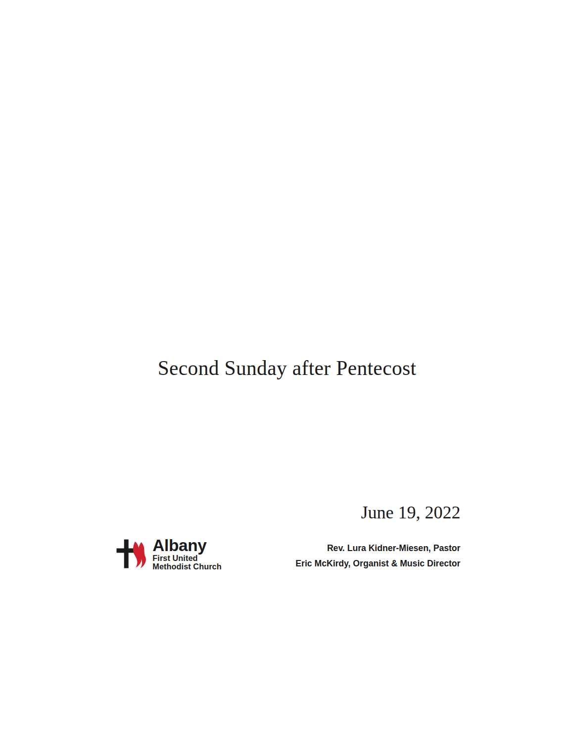Painting depicting an apostle laying hands on a kneeling man, restoring his sight.
Second Sunday after Pentecost
June 19, 2022
Albany First United Methodist Church
Rev. Lura Kidner-Miesen, Pastor
Eric McKirdy, Organist & Music Director